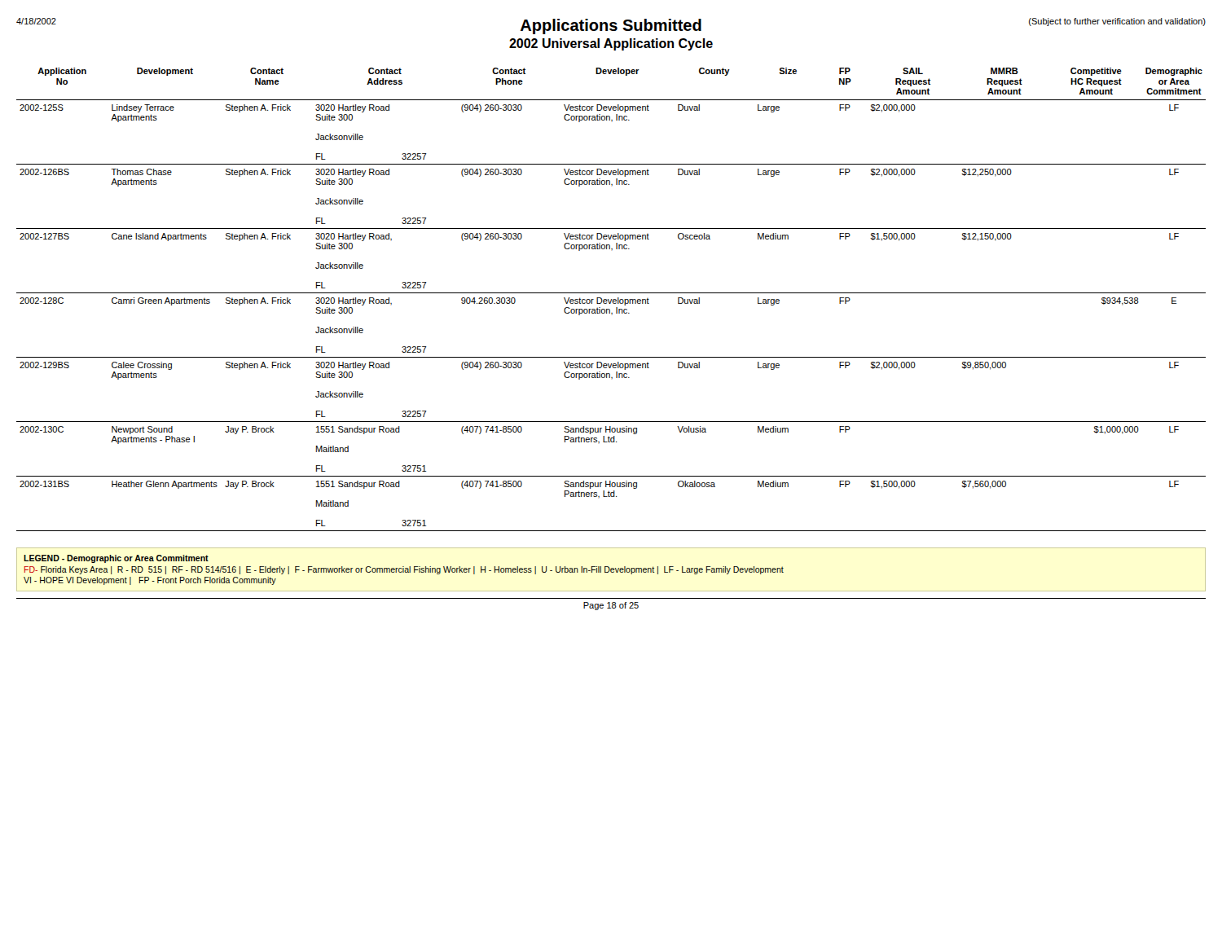4/18/2002
(Subject to further verification and validation)
Applications Submitted
2002 Universal Application Cycle
| Application No | Development | Contact Name | Contact Address | Contact Phone | Developer | County | Size | FP NP | SAIL Request Amount | MMRB Request Amount | Competitive HC Request Amount | Demographic or Area Commitment |
| --- | --- | --- | --- | --- | --- | --- | --- | --- | --- | --- | --- | --- |
| 2002-125S | Lindsey Terrace Apartments | Stephen A. Frick | 3020 Hartley Road Suite 300 Jacksonville FL 32257 | (904) 260-3030 | Vestcor Development Corporation, Inc. | Duval | Large | FP | $2,000,000 | | | LF |
| 2002-126BS | Thomas Chase Apartments | Stephen A. Frick | 3020 Hartley Road Suite 300 Jacksonville FL 32257 | (904) 260-3030 | Vestcor Development Corporation, Inc. | Duval | Large | FP | $2,000,000 | $12,250,000 | | LF |
| 2002-127BS | Cane Island Apartments | Stephen A. Frick | 3020 Hartley Road, Suite 300 Jacksonville FL 32257 | (904) 260-3030 | Vestcor Development Corporation, Inc. | Osceola | Medium | FP | $1,500,000 | $12,150,000 | | LF |
| 2002-128C | Camri Green Apartments | Stephen A. Frick | 3020 Hartley Road, Suite 300 Jacksonville FL 32257 | 904.260.3030 | Vestcor Development Corporation, Inc. | Duval | Large | FP | | | $934,538 | E |
| 2002-129BS | Calee Crossing Apartments | Stephen A. Frick | 3020 Hartley Road Suite 300 Jacksonville FL 32257 | (904) 260-3030 | Vestcor Development Corporation, Inc. | Duval | Large | FP | $2,000,000 | $9,850,000 | | LF |
| 2002-130C | Newport Sound Apartments - Phase I | Jay P. Brock | 1551 Sandspur Road Maitland FL 32751 | (407) 741-8500 | Sandspur Housing Partners, Ltd. | Volusia | Medium | FP | | | $1,000,000 | LF |
| 2002-131BS | Heather Glenn Apartments | Jay P. Brock | 1551 Sandspur Road Maitland FL 32751 | (407) 741-8500 | Sandspur Housing Partners, Ltd. | Okaloosa | Medium | FP | $1,500,000 | $7,560,000 | | LF |
LEGEND - Demographic or Area Commitment
FD- Florida Keys Area | R - RD 515 | RF - RD 514/516 | E - Elderly | F - Farmworker or Commercial Fishing Worker | H - Homeless | U - Urban In-Fill Development | LF - Large Family Development
VI - HOPE VI Development | FP - Front Porch Florida Community
Page 18 of 25